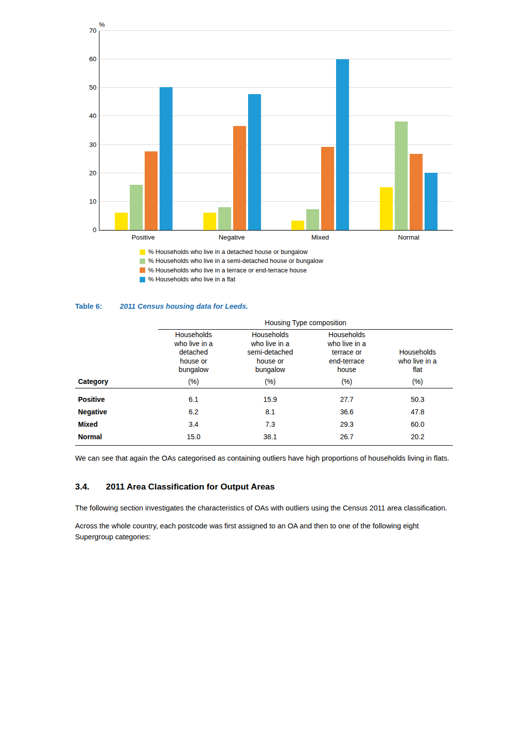%
70
60
50
40
30
20
10
0
Positive Negative Mixed Normal
% Households who live in a detached house or bungalow
% Households who live in a semi-detached house or bungalow
% Households who live in a terrace or end-terrace house
% Households who live in a flat
Table 6: 2011 Census housing data for Leeds.
| | Housing Type composition |
| --- | --- |
| | Households who live in a detached house or bungalow | Households who live in a semi-detached house or bungalow | Households who live in a terrace or end-terrace house | Households who live in a flat |
| Category | (%) | (%) | (%) | (%) |
| Positive | 6.1 | 15.9 | 27.7 | 50.3 |
| Negative | 6.2 | 8.1 | 36.6 | 47.8 |
| Mixed | 3.4 | 7.3 | 29.3 | 60.0 |
| Normal | 15.0 | 38.1 | 26.7 | 20.2 |
We can see that again the OAs categorised as containing outliers have high proportions of households living in flats.
3.4. 2011 Area Classification for Output Areas
The following section investigates the characteristics of OAs with outliers using the Census 2011 area classification.
Across the whole country, each postcode was first assigned to an OA and then to one of the following eight Supergroup categories: